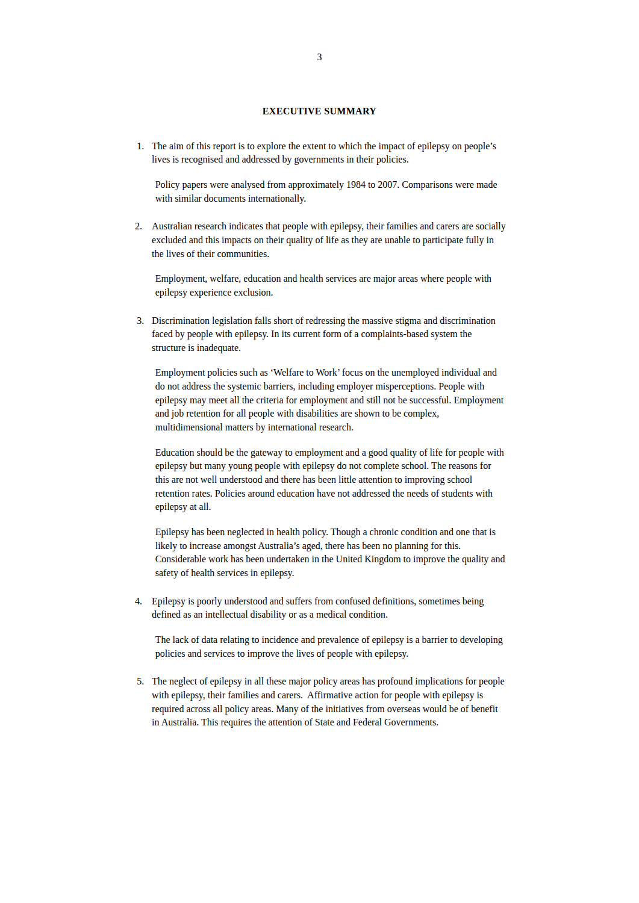3
EXECUTIVE SUMMARY
The aim of this report is to explore the extent to which the impact of epilepsy on people’s lives is recognised and addressed by governments in their policies.
Policy papers were analysed from approximately 1984 to 2007. Comparisons were made with similar documents internationally.
Australian research indicates that people with epilepsy, their families and carers are socially excluded and this impacts on their quality of life as they are unable to participate fully in the lives of their communities.
Employment, welfare, education and health services are major areas where people with epilepsy experience exclusion.
Discrimination legislation falls short of redressing the massive stigma and discrimination faced by people with epilepsy. In its current form of a complaints-based system the structure is inadequate.
Employment policies such as ‘Welfare to Work’ focus on the unemployed individual and do not address the systemic barriers, including employer misperceptions. People with epilepsy may meet all the criteria for employment and still not be successful. Employment and job retention for all people with disabilities are shown to be complex, multidimensional matters by international research.
Education should be the gateway to employment and a good quality of life for people with epilepsy but many young people with epilepsy do not complete school. The reasons for this are not well understood and there has been little attention to improving school retention rates. Policies around education have not addressed the needs of students with epilepsy at all.
Epilepsy has been neglected in health policy. Though a chronic condition and one that is likely to increase amongst Australia’s aged, there has been no planning for this. Considerable work has been undertaken in the United Kingdom to improve the quality and safety of health services in epilepsy.
Epilepsy is poorly understood and suffers from confused definitions, sometimes being defined as an intellectual disability or as a medical condition.
The lack of data relating to incidence and prevalence of epilepsy is a barrier to developing policies and services to improve the lives of people with epilepsy.
The neglect of epilepsy in all these major policy areas has profound implications for people with epilepsy, their families and carers. Affirmative action for people with epilepsy is required across all policy areas. Many of the initiatives from overseas would be of benefit in Australia. This requires the attention of State and Federal Governments.